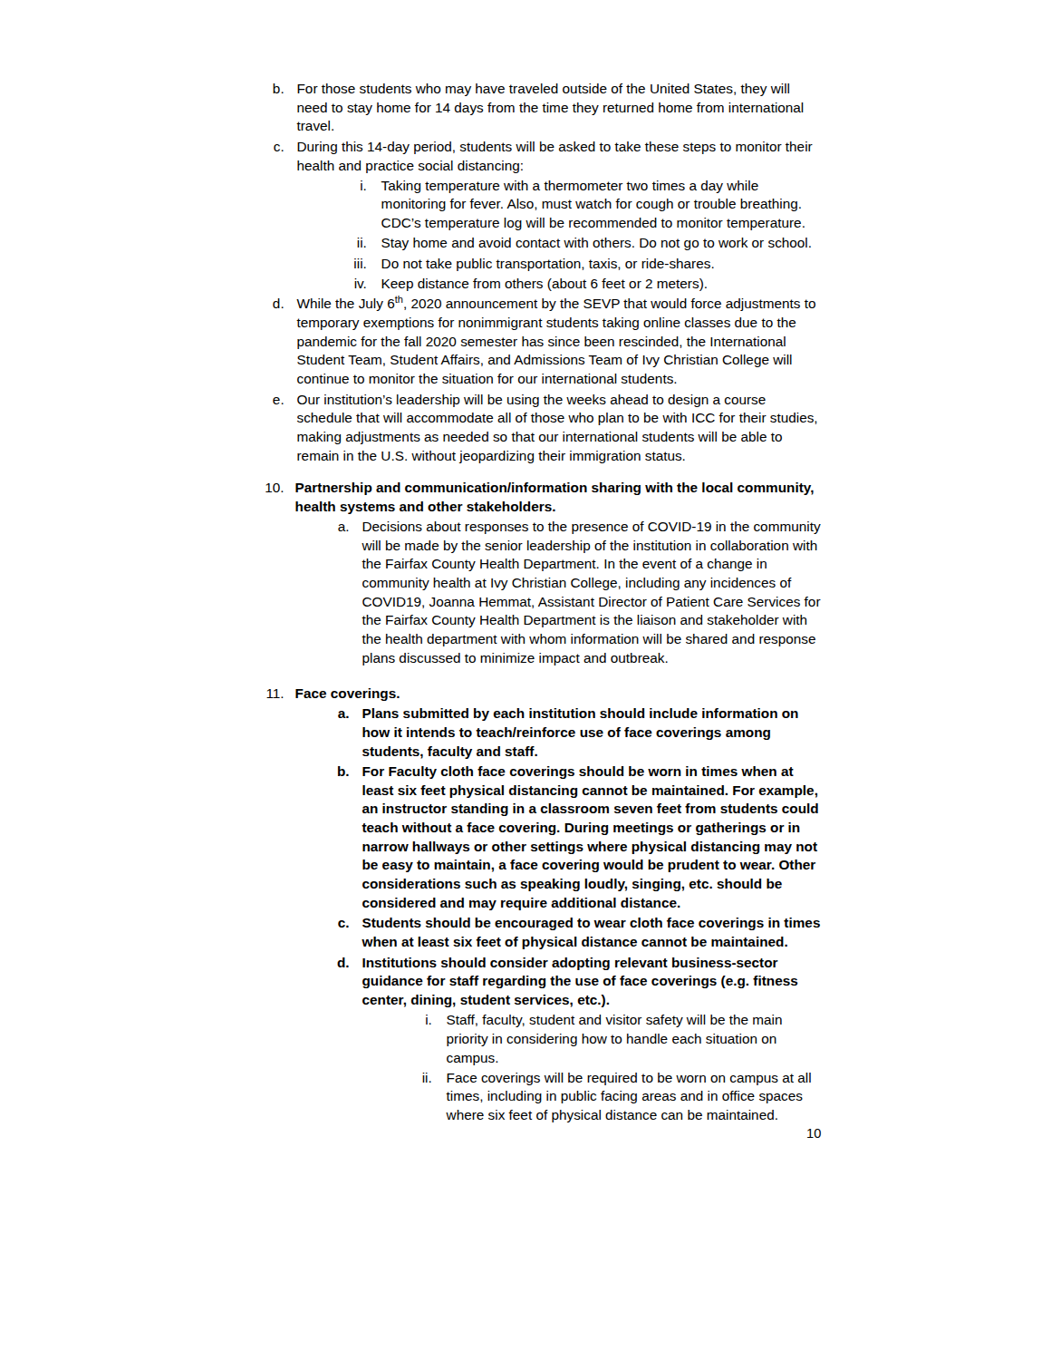For those students who may have traveled outside of the United States, they will need to stay home for 14 days from the time they returned home from international travel.
During this 14-day period, students will be asked to take these steps to monitor their health and practice social distancing:
Taking temperature with a thermometer two times a day while monitoring for fever. Also, must watch for cough or trouble breathing. CDC’s temperature log will be recommended to monitor temperature.
Stay home and avoid contact with others. Do not go to work or school.
Do not take public transportation, taxis, or ride-shares.
Keep distance from others (about 6 feet or 2 meters).
While the July 6th, 2020 announcement by the SEVP that would force adjustments to temporary exemptions for nonimmigrant students taking online classes due to the pandemic for the fall 2020 semester has since been rescinded, the International Student Team, Student Affairs, and Admissions Team of Ivy Christian College will continue to monitor the situation for our international students.
Our institution’s leadership will be using the weeks ahead to design a course schedule that will accommodate all of those who plan to be with ICC for their studies, making adjustments as needed so that our international students will be able to remain in the U.S. without jeopardizing their immigration status.
Partnership and communication/information sharing with the local community, health systems and other stakeholders.
Decisions about responses to the presence of COVID-19 in the community will be made by the senior leadership of the institution in collaboration with the Fairfax County Health Department. In the event of a change in community health at Ivy Christian College, including any incidences of COVID19, Joanna Hemmat, Assistant Director of Patient Care Services for the Fairfax County Health Department is the liaison and stakeholder with the health department with whom information will be shared and response plans discussed to minimize impact and outbreak.
Face coverings.
Plans submitted by each institution should include information on how it intends to teach/reinforce use of face coverings among students, faculty and staff.
For Faculty cloth face coverings should be worn in times when at least six feet physical distancing cannot be maintained. For example, an instructor standing in a classroom seven feet from students could teach without a face covering. During meetings or gatherings or in narrow hallways or other settings where physical distancing may not be easy to maintain, a face covering would be prudent to wear. Other considerations such as speaking loudly, singing, etc. should be considered and may require additional distance.
Students should be encouraged to wear cloth face coverings in times when at least six feet of physical distance cannot be maintained.
Institutions should consider adopting relevant business-sector guidance for staff regarding the use of face coverings (e.g. fitness center, dining, student services, etc.).
Staff, faculty, student and visitor safety will be the main priority in considering how to handle each situation on campus.
Face coverings will be required to be worn on campus at all times, including in public facing areas and in office spaces where six feet of physical distance can be maintained.
10